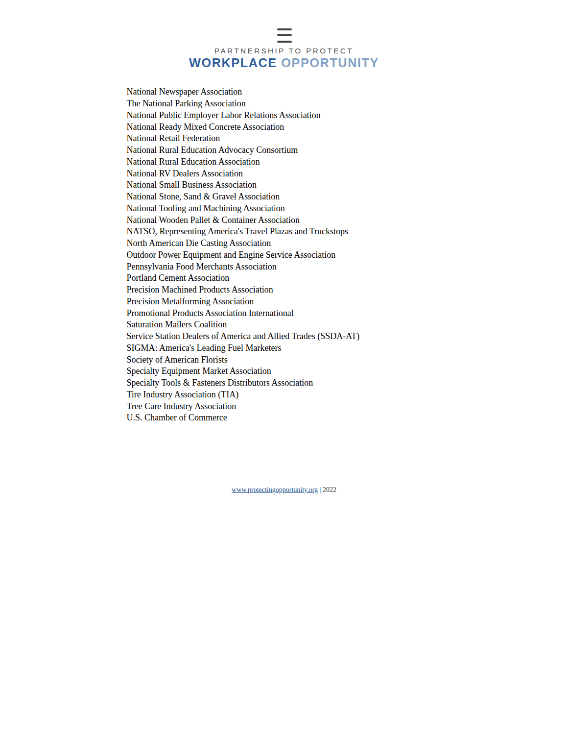☰
PARTNERSHIP TO PROTECT
WORKPLACE OPPORTUNITY
National Newspaper Association
The National Parking Association
National Public Employer Labor Relations Association
National Ready Mixed Concrete Association
National Retail Federation
National Rural Education Advocacy Consortium
National Rural Education Association
National RV Dealers Association
National Small Business Association
National Stone, Sand & Gravel Association
National Tooling and Machining Association
National Wooden Pallet & Container Association
NATSO, Representing America's Travel Plazas and Truckstops
North American Die Casting Association
Outdoor Power Equipment and Engine Service Association
Pennsylvania Food Merchants Association
Portland Cement Association
Precision Machined Products Association
Precision Metalforming Association
Promotional Products Association International
Saturation Mailers Coalition
Service Station Dealers of America and Allied Trades (SSDA-AT)
SIGMA: America's Leading Fuel Marketers
Society of American Florists
Specialty Equipment Market Association
Specialty Tools & Fasteners Distributors Association
Tire Industry Association (TIA)
Tree Care Industry Association
U.S. Chamber of Commerce
www.protectingopportunity.org | 2022